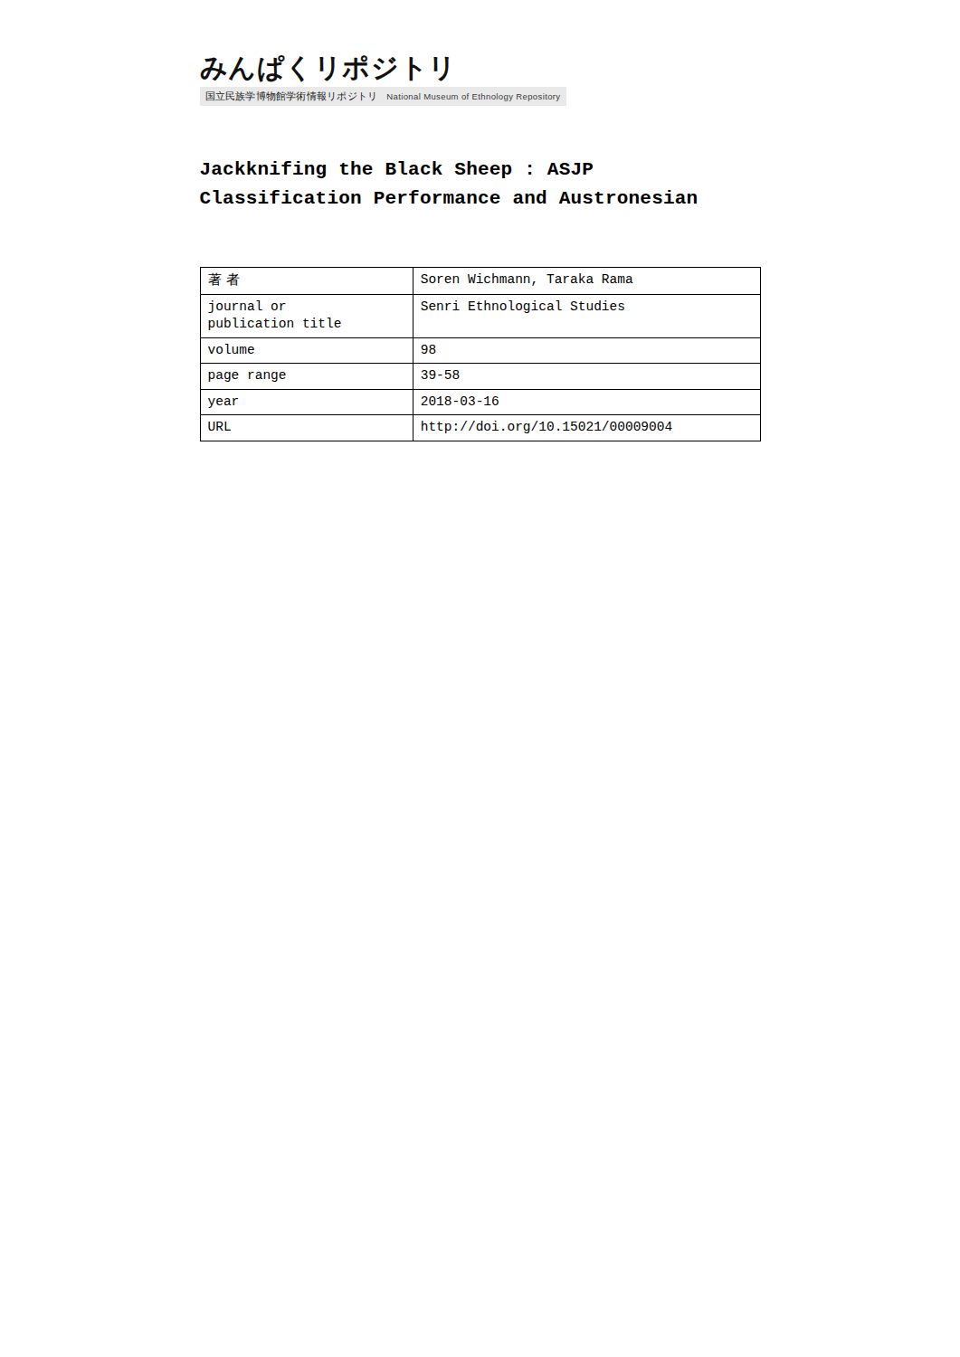みんぱくリポジトリ
国立民族学博物館学術情報リポジトリ National Museum of Ethnology Repository
Jackknifing the Black Sheep : ASJP
Classification Performance and Austronesian
| 著者 | Soren Wichmann, Taraka Rama |
| journal or publication title | Senri Ethnological Studies |
| volume | 98 |
| page range | 39-58 |
| year | 2018-03-16 |
| URL | http://doi.org/10.15021/00009004 |